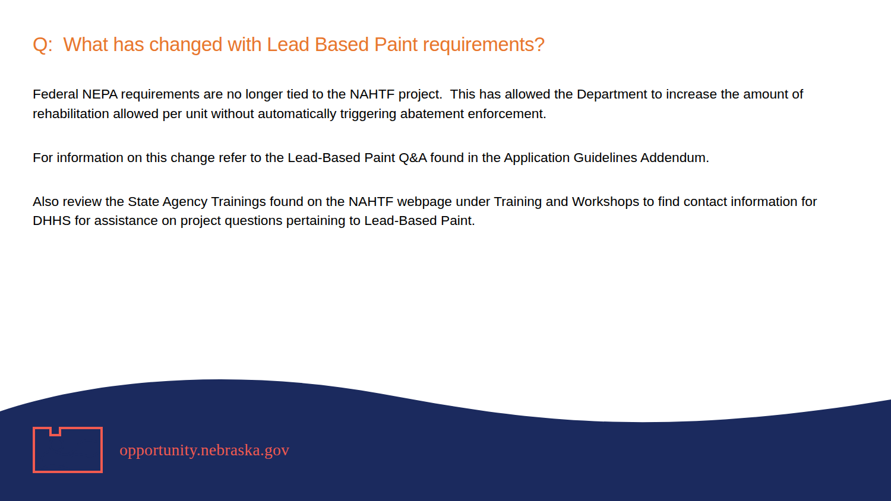Q: What has changed with Lead Based Paint requirements?
Federal NEPA requirements are no longer tied to the NAHTF project. This has allowed the Department to increase the amount of rehabilitation allowed per unit without automatically triggering abatement enforcement.
For information on this change refer to the Lead-Based Paint Q&A found in the Application Guidelines Addendum.
Also review the State Agency Trainings found on the NAHTF webpage under Training and Workshops to find contact information for DHHS for assistance on project questions pertaining to Lead-Based Paint.
opportunity.nebraska.gov